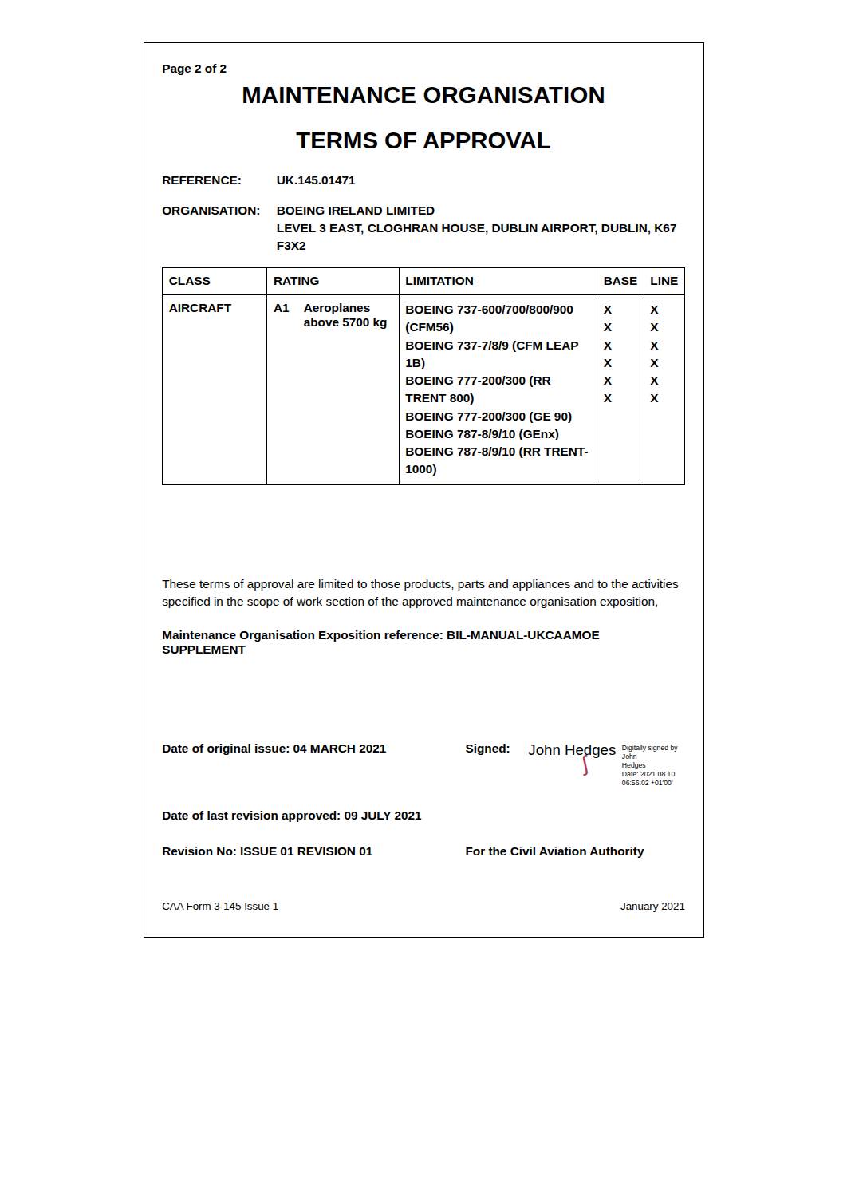Page 2 of 2
MAINTENANCE ORGANISATION
TERMS OF APPROVAL
REFERENCE:
UK.145.01471
ORGANISATION:
BOEING IRELAND LIMITED
LEVEL 3 EAST, CLOGHRAN HOUSE, DUBLIN AIRPORT, DUBLIN, K67 F3X2
| CLASS | RATING | LIMITATION | BASE | LINE |
| --- | --- | --- | --- | --- |
| AIRCRAFT | A1 Aeroplanes above 5700 kg | BOEING 737-600/700/800/900 (CFM56) BOEING 737-7/8/9 (CFM LEAP 1B) BOEING 777-200/300 (RR TRENT 800) BOEING 777-200/300 (GE 90) BOEING 787-8/9/10 (GEnx) BOEING 787-8/9/10 (RR TRENT- 1000) | X X X X X X | X X X X X X |
These terms of approval are limited to those products, parts and appliances and to the activities specified in the scope of work section of the approved maintenance organisation exposition,
Maintenance Organisation Exposition reference: BIL-MANUAL-UKCAAMOE SUPPLEMENT
Date of original issue: 04 MARCH 2021
Signed: John Hedges∫ Digitally signed by John
Hedges
Date: 2021.08.10
06:56:02 +01'00'
Date of last revision approved: 09 JULY 2021
Revision No: ISSUE 01 REVISION 01
For the Civil Aviation Authority
CAA Form 3-145 Issue 1
January 2021